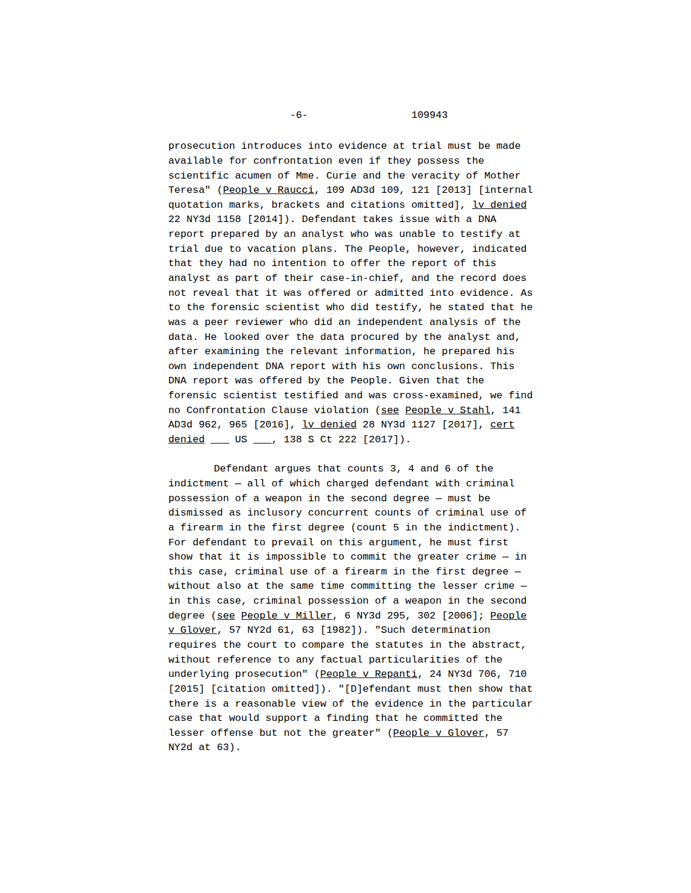-6- 109943
prosecution introduces into evidence at trial must be made available for confrontation even if they possess the scientific acumen of Mme. Curie and the veracity of Mother Teresa" (People v Raucci, 109 AD3d 109, 121 [2013] [internal quotation marks, brackets and citations omitted], lv denied 22 NY3d 1158 [2014]). Defendant takes issue with a DNA report prepared by an analyst who was unable to testify at trial due to vacation plans. The People, however, indicated that they had no intention to offer the report of this analyst as part of their case-in-chief, and the record does not reveal that it was offered or admitted into evidence. As to the forensic scientist who did testify, he stated that he was a peer reviewer who did an independent analysis of the data. He looked over the data procured by the analyst and, after examining the relevant information, he prepared his own independent DNA report with his own conclusions. This DNA report was offered by the People. Given that the forensic scientist testified and was cross-examined, we find no Confrontation Clause violation (see People v Stahl, 141 AD3d 962, 965 [2016], lv denied 28 NY3d 1127 [2017], cert denied ___ US ___, 138 S Ct 222 [2017]).
Defendant argues that counts 3, 4 and 6 of the indictment — all of which charged defendant with criminal possession of a weapon in the second degree — must be dismissed as inclusory concurrent counts of criminal use of a firearm in the first degree (count 5 in the indictment). For defendant to prevail on this argument, he must first show that it is impossible to commit the greater crime — in this case, criminal use of a firearm in the first degree — without also at the same time committing the lesser crime — in this case, criminal possession of a weapon in the second degree (see People v Miller, 6 NY3d 295, 302 [2006]; People v Glover, 57 NY2d 61, 63 [1982]). "Such determination requires the court to compare the statutes in the abstract, without reference to any factual particularities of the underlying prosecution" (People v Repanti, 24 NY3d 706, 710 [2015] [citation omitted]). "[D]efendant must then show that there is a reasonable view of the evidence in the particular case that would support a finding that he committed the lesser offense but not the greater" (People v Glover, 57 NY2d at 63).